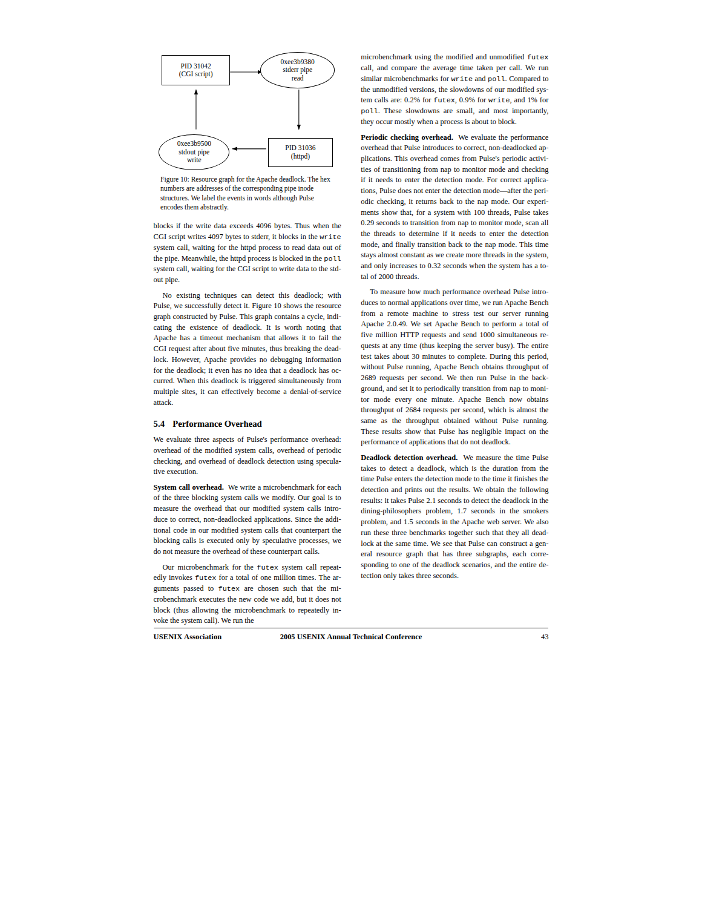PID 31042
(CGI script)
0xee3b9380
stderr pipe
read
0xee3b9500
stdout pipe
write
PID 31036
(httpd)
Figure 10: Resource graph for the Apache deadlock. The hex numbers are addresses of the corresponding pipe inode structures. We label the events in words although Pulse encodes them abstractly.
blocks if the write data exceeds 4096 bytes. Thus when the CGI script writes 4097 bytes to stderr, it blocks in the write system call, waiting for the httpd process to read data out of the pipe. Meanwhile, the httpd process is blocked in the poll system call, waiting for the CGI script to write data to the stdout pipe.
No existing techniques can detect this deadlock; with Pulse, we successfully detect it. Figure 10 shows the resource graph constructed by Pulse. This graph contains a cycle, indicating the existence of deadlock. It is worth noting that Apache has a timeout mechanism that allows it to fail the CGI request after about five minutes, thus breaking the deadlock. However, Apache provides no debugging information for the deadlock; it even has no idea that a deadlock has occurred. When this deadlock is triggered simultaneously from multiple sites, it can effectively become a denial-of-service attack.
5.4 Performance Overhead
We evaluate three aspects of Pulse's performance overhead: overhead of the modified system calls, overhead of periodic checking, and overhead of deadlock detection using speculative execution.
System call overhead. We write a microbenchmark for each of the three blocking system calls we modify. Our goal is to measure the overhead that our modified system calls introduce to correct, non-deadlocked applications. Since the additional code in our modified system calls that counterpart the blocking calls is executed only by speculative processes, we do not measure the overhead of these counterpart calls.
Our microbenchmark for the futex system call repeatedly invokes futex for a total of one million times. The arguments passed to futex are chosen such that the microbenchmark executes the new code we add, but it does not block (thus allowing the microbenchmark to repeatedly invoke the system call). We run the
microbenchmark using the modified and unmodified futex call, and compare the average time taken per call. We run similar microbenchmarks for write and poll. Compared to the unmodified versions, the slowdowns of our modified system calls are: 0.2% for futex, 0.9% for write, and 1% for poll. These slowdowns are small, and most importantly, they occur mostly when a process is about to block.
Periodic checking overhead. We evaluate the performance overhead that Pulse introduces to correct, non-deadlocked applications. This overhead comes from Pulse's periodic activities of transitioning from nap to monitor mode and checking if it needs to enter the detection mode. For correct applications, Pulse does not enter the detection mode—after the periodic checking, it returns back to the nap mode. Our experiments show that, for a system with 100 threads, Pulse takes 0.29 seconds to transition from nap to monitor mode, scan all the threads to determine if it needs to enter the detection mode, and finally transition back to the nap mode. This time stays almost constant as we create more threads in the system, and only increases to 0.32 seconds when the system has a total of 2000 threads.
To measure how much performance overhead Pulse introduces to normal applications over time, we run Apache Bench from a remote machine to stress test our server running Apache 2.0.49. We set Apache Bench to perform a total of five million HTTP requests and send 1000 simultaneous requests at any time (thus keeping the server busy). The entire test takes about 30 minutes to complete. During this period, without Pulse running, Apache Bench obtains throughput of 2689 requests per second. We then run Pulse in the background, and set it to periodically transition from nap to monitor mode every one minute. Apache Bench now obtains throughput of 2684 requests per second, which is almost the same as the throughput obtained without Pulse running. These results show that Pulse has negligible impact on the performance of applications that do not deadlock.
Deadlock detection overhead. We measure the time Pulse takes to detect a deadlock, which is the duration from the time Pulse enters the detection mode to the time it finishes the detection and prints out the results. We obtain the following results: it takes Pulse 2.1 seconds to detect the deadlock in the dining-philosophers problem, 1.7 seconds in the smokers problem, and 1.5 seconds in the Apache web server. We also run these three benchmarks together such that they all deadlock at the same time. We see that Pulse can construct a general resource graph that has three subgraphs, each corresponding to one of the deadlock scenarios, and the entire detection only takes three seconds.
USENIX Association
2005 USENIX Annual Technical Conference
43